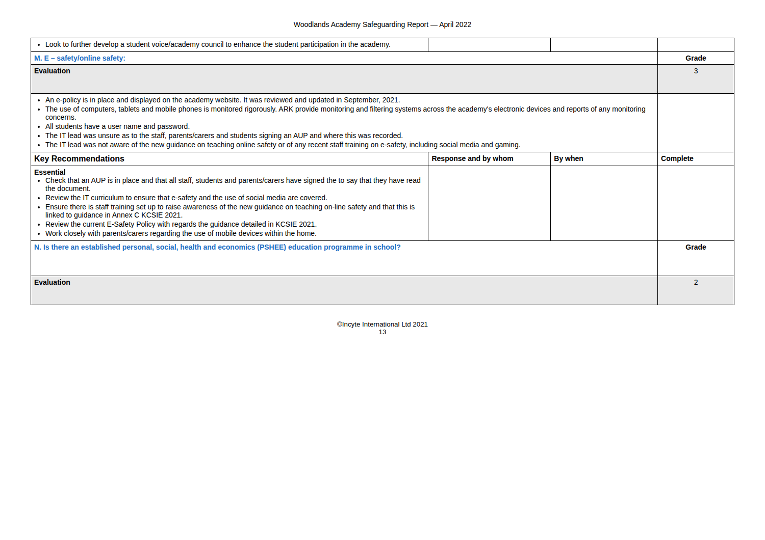Woodlands Academy Safeguarding Report — April 2022
| Look to further develop a student voice/academy council to enhance the student participation in the academy. | | | |
| M. E – safety/online safety: | Grade |
| Evaluation | 3 |
| An e-policy is in place and displayed on the academy website. It was reviewed and updated in September, 2021. The use of computers, tablets and mobile phones is monitored rigorously. ARK provide monitoring and filtering systems across the academy's electronic devices and reports of any monitoring concerns. All students have a user name and password. The IT lead was unsure as to the staff, parents/carers and students signing an AUP and where this was recorded. The IT lead was not aware of the new guidance on teaching online safety or of any recent staff training on e-safety, including social media and gaming. | |
| Key Recommendations | Response and by whom | By when | Complete |
| Essential Check that an AUP is in place and that all staff, students and parents/carers have signed the to say that they have read the document. Review the IT curriculum to ensure that e-safety and the use of social media are covered. Ensure there is staff training set up to raise awareness of the new guidance on teaching on-line safety and that this is linked to guidance in Annex C KCSIE 2021. Review the current E-Safety Policy with regards the guidance detailed in KCSIE 2021. Work closely with parents/carers regarding the use of mobile devices within the home. | | | |
| N. Is there an established personal, social, health and economics (PSHEE) education programme in school? | Grade |
| Evaluation | 2 |
©Incyte International Ltd 2021
13